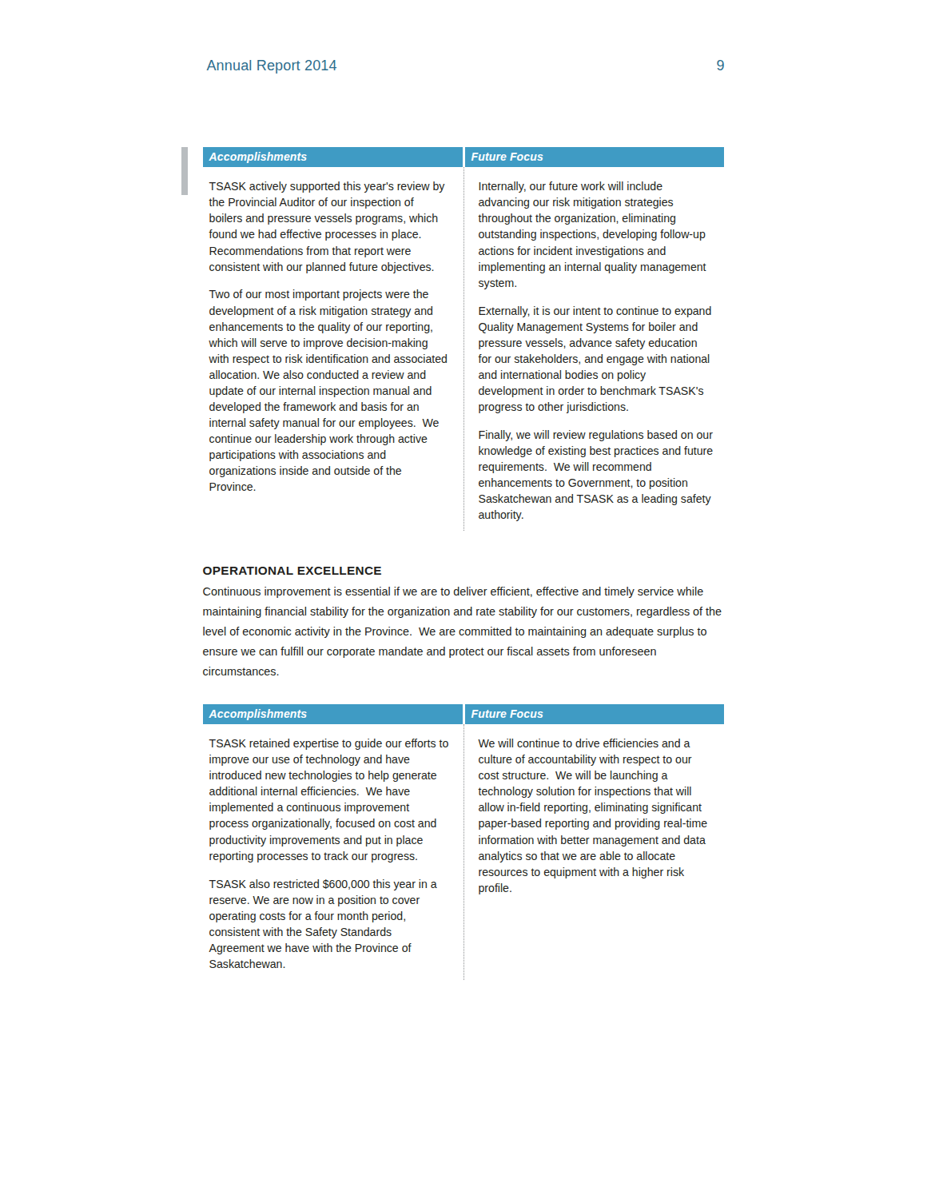Annual Report 2014
9
| Accomplishments | Future Focus |
| --- | --- |
| TSASK actively supported this year's review by the Provincial Auditor of our inspection of boilers and pressure vessels programs, which found we had effective processes in place. Recommendations from that report were consistent with our planned future objectives. Two of our most important projects were the development of a risk mitigation strategy and enhancements to the quality of our reporting, which will serve to improve decision-making with respect to risk identification and associated allocation. We also conducted a review and update of our internal inspection manual and developed the framework and basis for an internal safety manual for our employees. We continue our leadership work through active participations with associations and organizations inside and outside of the Province. | Internally, our future work will include advancing our risk mitigation strategies throughout the organization, eliminating outstanding inspections, developing follow-up actions for incident investigations and implementing an internal quality management system. Externally, it is our intent to continue to expand Quality Management Systems for boiler and pressure vessels, advance safety education for our stakeholders, and engage with national and international bodies on policy development in order to benchmark TSASK's progress to other jurisdictions. Finally, we will review regulations based on our knowledge of existing best practices and future requirements. We will recommend enhancements to Government, to position Saskatchewan and TSASK as a leading safety authority. |
OPERATIONAL EXCELLENCE
Continuous improvement is essential if we are to deliver efficient, effective and timely service while maintaining financial stability for the organization and rate stability for our customers, regardless of the level of economic activity in the Province. We are committed to maintaining an adequate surplus to ensure we can fulfill our corporate mandate and protect our fiscal assets from unforeseen circumstances.
| Accomplishments | Future Focus |
| --- | --- |
| TSASK retained expertise to guide our efforts to improve our use of technology and have introduced new technologies to help generate additional internal efficiencies. We have implemented a continuous improvement process organizationally, focused on cost and productivity improvements and put in place reporting processes to track our progress. TSASK also restricted $600,000 this year in a reserve. We are now in a position to cover operating costs for a four month period, consistent with the Safety Standards Agreement we have with the Province of Saskatchewan. | We will continue to drive efficiencies and a culture of accountability with respect to our cost structure. We will be launching a technology solution for inspections that will allow in-field reporting, eliminating significant paper-based reporting and providing real-time information with better management and data analytics so that we are able to allocate resources to equipment with a higher risk profile. |